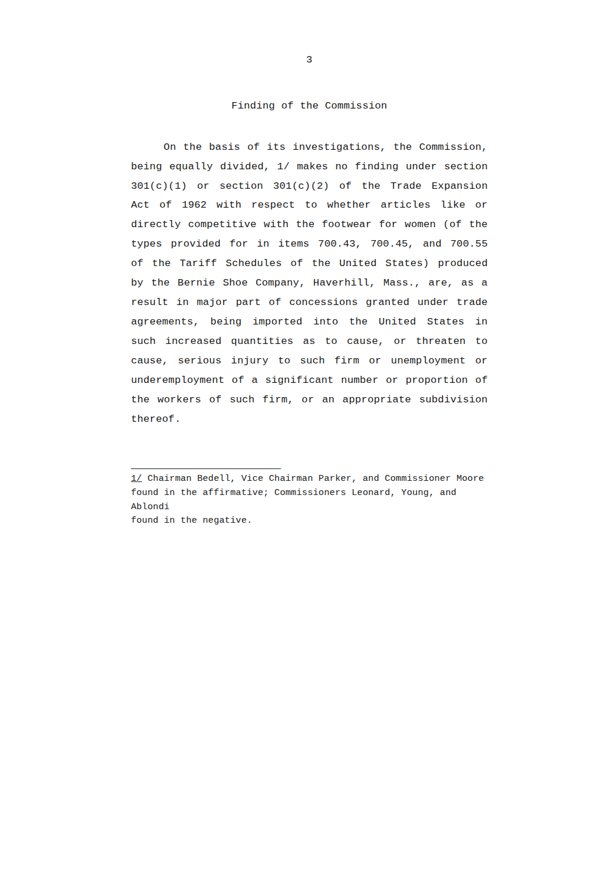3
Finding of the Commission
On the basis of its investigations, the Commission, being equally divided, 1/ makes no finding under section 301(c)(1) or section 301(c)(2) of the Trade Expansion Act of 1962 with respect to whether articles like or directly competitive with the footwear for women (of the types provided for in items 700.43, 700.45, and 700.55 of the Tariff Schedules of the United States) produced by the Bernie Shoe Company, Haverhill, Mass., are, as a result in major part of concessions granted under trade agreements, being imported into the United States in such increased quantities as to cause, or threaten to cause, serious injury to such firm or unemployment or underemployment of a significant number or proportion of the workers of such firm, or an appropriate subdivision thereof.
1/ Chairman Bedell, Vice Chairman Parker, and Commissioner Moore
found in the affirmative; Commissioners Leonard, Young, and Ablondi
found in the negative.